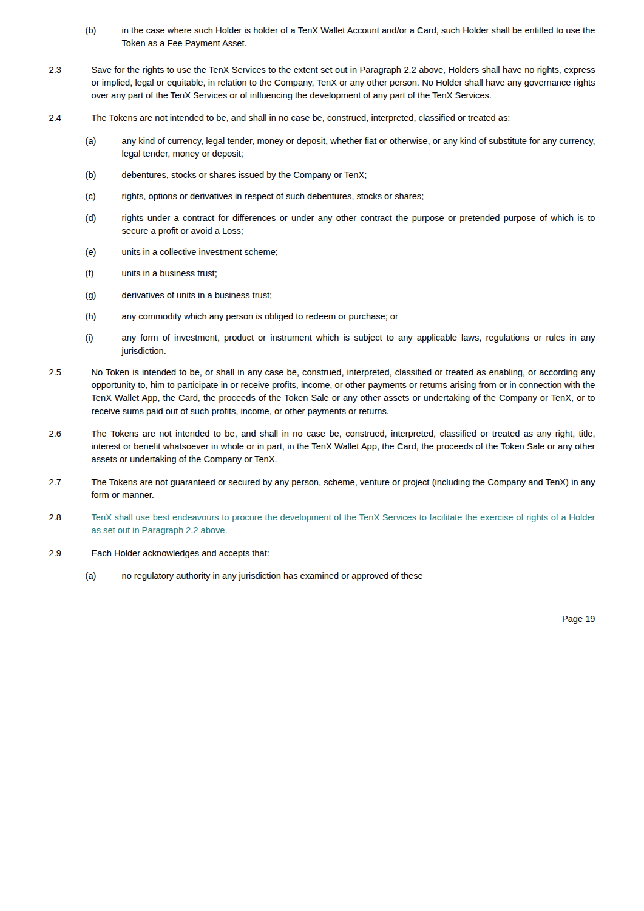(b)
in the case where such Holder is holder of a TenX Wallet Account and/or a Card, such Holder shall be entitled to use the Token as a Fee Payment Asset.
2.3
Save for the rights to use the TenX Services to the extent set out in Paragraph 2.2 above, Holders shall have no rights, express or implied, legal or equitable, in relation to the Company, TenX or any other person. No Holder shall have any governance rights over any part of the TenX Services or of influencing the development of any part of the TenX Services.
2.4
The Tokens are not intended to be, and shall in no case be, construed, interpreted, classified or treated as:
(a)
any kind of currency, legal tender, money or deposit, whether fiat or otherwise, or any kind of substitute for any currency, legal tender, money or deposit;
(b)
debentures, stocks or shares issued by the Company or TenX;
(c)
rights, options or derivatives in respect of such debentures, stocks or shares;
(d)
rights under a contract for differences or under any other contract the purpose or pretended purpose of which is to secure a profit or avoid a Loss;
(e)
units in a collective investment scheme;
(f)
units in a business trust;
(g)
derivatives of units in a business trust;
(h)
any commodity which any person is obliged to redeem or purchase; or
(i)
any form of investment, product or instrument which is subject to any applicable laws, regulations or rules in any jurisdiction.
2.5
No Token is intended to be, or shall in any case be, construed, interpreted, classified or treated as enabling, or according any opportunity to, him to participate in or receive profits, income, or other payments or returns arising from or in connection with the TenX Wallet App, the Card, the proceeds of the Token Sale or any other assets or undertaking of the Company or TenX, or to receive sums paid out of such profits, income, or other payments or returns.
2.6
The Tokens are not intended to be, and shall in no case be, construed, interpreted, classified or treated as any right, title, interest or benefit whatsoever in whole or in part, in the TenX Wallet App, the Card, the proceeds of the Token Sale or any other assets or undertaking of the Company or TenX.
2.7
The Tokens are not guaranteed or secured by any person, scheme, venture or project (including the Company and TenX) in any form or manner.
2.8
TenX shall use best endeavours to procure the development of the TenX Services to facilitate the exercise of rights of a Holder as set out in Paragraph 2.2 above.
2.9
Each Holder acknowledges and accepts that:
(a)
no regulatory authority in any jurisdiction has examined or approved of these
Page 19